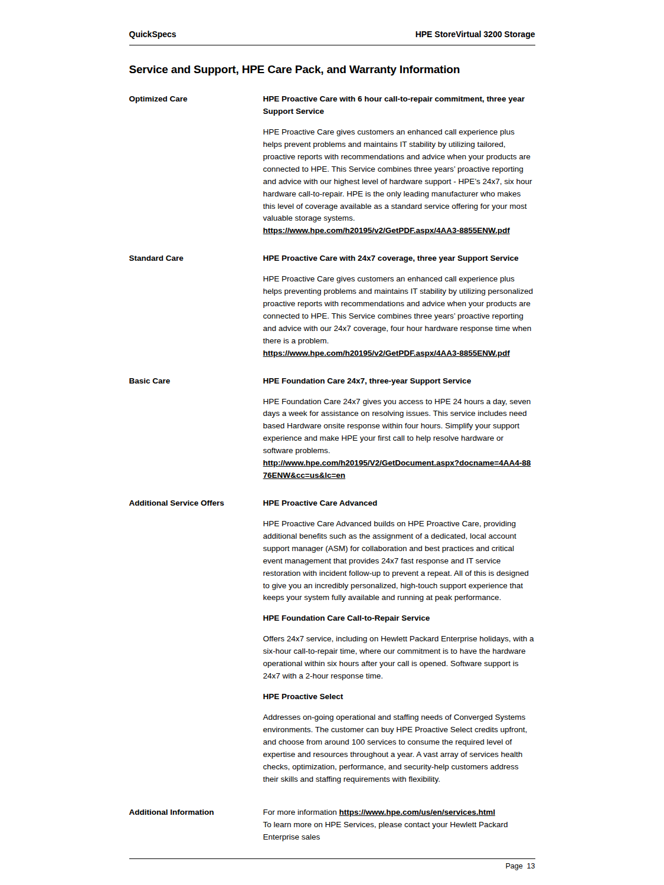QuickSpecs HPE StoreVirtual 3200 Storage
Service and Support, HPE Care Pack, and Warranty Information
Optimized Care
HPE Proactive Care with 6 hour call-to-repair commitment, three year Support Service
HPE Proactive Care gives customers an enhanced call experience plus helps prevent problems and maintains IT stability by utilizing tailored, proactive reports with recommendations and advice when your products are connected to HPE. This Service combines three years’ proactive reporting and advice with our highest level of hardware support - HPE’s 24x7, six hour hardware call-to-repair. HPE is the only leading manufacturer who makes this level of coverage available as a standard service offering for your most valuable storage systems.
https://www.hpe.com/h20195/v2/GetPDF.aspx/4AA3-8855ENW.pdf
Standard Care
HPE Proactive Care with 24x7 coverage, three year Support Service
HPE Proactive Care gives customers an enhanced call experience plus helps preventing problems and maintains IT stability by utilizing personalized proactive reports with recommendations and advice when your products are connected to HPE. This Service combines three years’ proactive reporting and advice with our 24x7 coverage, four hour hardware response time when there is a problem.
https://www.hpe.com/h20195/v2/GetPDF.aspx/4AA3-8855ENW.pdf
Basic Care
HPE Foundation Care 24x7, three-year Support Service
HPE Foundation Care 24x7 gives you access to HPE 24 hours a day, seven days a week for assistance on resolving issues. This service includes need based Hardware onsite response within four hours. Simplify your support experience and make HPE your first call to help resolve hardware or software problems.
http://www.hpe.com/h20195/V2/GetDocument.aspx?docname=4AA4-8876ENW&cc=us&lc=en
Additional Service Offers
HPE Proactive Care Advanced
HPE Proactive Care Advanced builds on HPE Proactive Care, providing additional benefits such as the assignment of a dedicated, local account support manager (ASM) for collaboration and best practices and critical event management that provides 24x7 fast response and IT service restoration with incident follow-up to prevent a repeat. All of this is designed to give you an incredibly personalized, high-touch support experience that keeps your system fully available and running at peak performance.
HPE Foundation Care Call-to-Repair Service
Offers 24x7 service, including on Hewlett Packard Enterprise holidays, with a six-hour call-to-repair time, where our commitment is to have the hardware operational within six hours after your call is opened. Software support is 24x7 with a 2-hour response time.
HPE Proactive Select
Addresses on-going operational and staffing needs of Converged Systems environments. The customer can buy HPE Proactive Select credits upfront, and choose from around 100 services to consume the required level of expertise and resources throughout a year. A vast array of services health checks, optimization, performance, and security-help customers address their skills and staffing requirements with flexibility.
Additional Information
For more information https://www.hpe.com/us/en/services.html
To learn more on HPE Services, please contact your Hewlett Packard Enterprise sales
Page 13